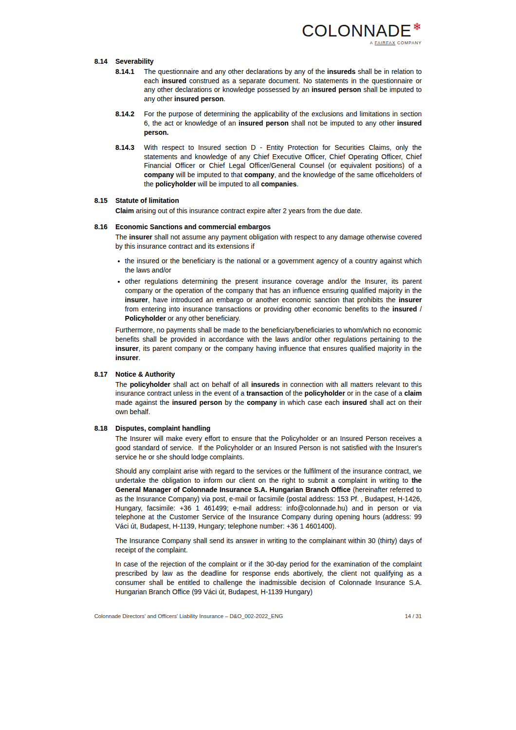COLONNADE❄
A FAIRFAX COMPANY
8.14 Severability
8.14.1 The questionnaire and any other declarations by any of the insureds shall be in relation to each insured construed as a separate document. No statements in the questionnaire or any other declarations or knowledge possessed by an insured person shall be imputed to any other insured person.
8.14.2 For the purpose of determining the applicability of the exclusions and limitations in section 6, the act or knowledge of an insured person shall not be imputed to any other insured person.
8.14.3 With respect to Insured section D - Entity Protection for Securities Claims, only the statements and knowledge of any Chief Executive Officer, Chief Operating Officer, Chief Financial Officer or Chief Legal Officer/General Counsel (or equivalent positions) of a company will be imputed to that company, and the knowledge of the same officeholders of the policyholder will be imputed to all companies.
8.15 Statute of limitation
Claim arising out of this insurance contract expire after 2 years from the due date.
8.16 Economic Sanctions and commercial embargos
The insurer shall not assume any payment obligation with respect to any damage otherwise covered by this insurance contract and its extensions if
the insured or the beneficiary is the national or a government agency of a country against which the laws and/or
other regulations determining the present insurance coverage and/or the Insurer, its parent company or the operation of the company that has an influence ensuring qualified majority in the insurer, have introduced an embargo or another economic sanction that prohibits the insurer from entering into insurance transactions or providing other economic benefits to the insured / Policyholder or any other beneficiary.
Furthermore, no payments shall be made to the beneficiary/beneficiaries to whom/which no economic benefits shall be provided in accordance with the laws and/or other regulations pertaining to the insurer, its parent company or the company having influence that ensures qualified majority in the insurer.
8.17 Notice & Authority
The policyholder shall act on behalf of all insureds in connection with all matters relevant to this insurance contract unless in the event of a transaction of the policyholder or in the case of a claim made against the insured person by the company in which case each insured shall act on their own behalf.
8.18 Disputes, complaint handling
The Insurer will make every effort to ensure that the Policyholder or an Insured Person receives a good standard of service. If the Policyholder or an Insured Person is not satisfied with the Insurer's service he or she should lodge complaints.
Should any complaint arise with regard to the services or the fulfilment of the insurance contract, we undertake the obligation to inform our client on the right to submit a complaint in writing to the General Manager of Colonnade Insurance S.A. Hungarian Branch Office (hereinafter referred to as the Insurance Company) via post, e-mail or facsimile (postal address: 153 Pf. , Budapest, H-1426, Hungary, facsimile: +36 1 461499; e-mail address: info@colonnade.hu) and in person or via telephone at the Customer Service of the Insurance Company during opening hours (address: 99 Váci út, Budapest, H-1139, Hungary; telephone number: +36 1 4601400).
The Insurance Company shall send its answer in writing to the complainant within 30 (thirty) days of receipt of the complaint.
In case of the rejection of the complaint or if the 30-day period for the examination of the complaint prescribed by law as the deadline for response ends abortively, the client not qualifying as a consumer shall be entitled to challenge the inadmissible decision of Colonnade Insurance S.A. Hungarian Branch Office (99 Váci út, Budapest, H-1139 Hungary)
Colonnade Directors' and Officers' Liability Insurance – D&O_002-2022_ENG
14 / 31